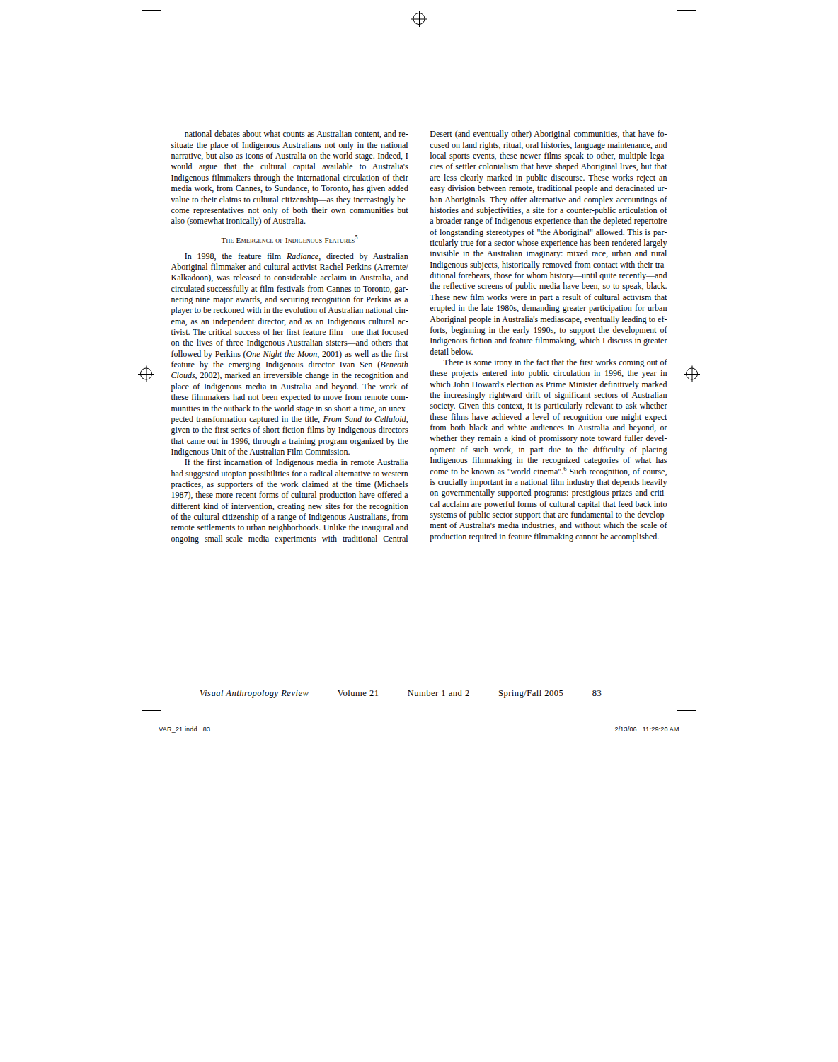national debates about what counts as Australian content, and resituate the place of Indigenous Australians not only in the national narrative, but also as icons of Australia on the world stage. Indeed, I would argue that the cultural capital available to Australia's Indigenous filmmakers through the international circulation of their media work, from Cannes, to Sundance, to Toronto, has given added value to their claims to cultural citizenship—as they increasingly become representatives not only of both their own communities but also (somewhat ironically) of Australia.
The Emergence of Indigenous Features5
In 1998, the feature film Radiance, directed by Australian Aboriginal filmmaker and cultural activist Rachel Perkins (Arrernte/ Kalkadoon), was released to considerable acclaim in Australia, and circulated successfully at film festivals from Cannes to Toronto, garnering nine major awards, and securing recognition for Perkins as a player to be reckoned with in the evolution of Australian national cinema, as an independent director, and as an Indigenous cultural activist. The critical success of her first feature film—one that focused on the lives of three Indigenous Australian sisters—and others that followed by Perkins (One Night the Moon, 2001) as well as the first feature by the emerging Indigenous director Ivan Sen (Beneath Clouds, 2002), marked an irreversible change in the recognition and place of Indigenous media in Australia and beyond. The work of these filmmakers had not been expected to move from remote communities in the outback to the world stage in so short a time, an unexpected transformation captured in the title, From Sand to Celluloid, given to the first series of short fiction films by Indigenous directors that came out in 1996, through a training program organized by the Indigenous Unit of the Australian Film Commission.
If the first incarnation of Indigenous media in remote Australia had suggested utopian possibilities for a radical alternative to western practices, as supporters of the work claimed at the time (Michaels 1987), these more recent forms of cultural production have offered a different kind of intervention, creating new sites for the recognition of the cultural citizenship of a range of Indigenous Australians, from remote settlements to urban neighborhoods. Unlike the inaugural and ongoing small-scale media experiments with traditional Central Desert (and eventually other) Aboriginal communities, that have focused on land rights, ritual, oral histories, language maintenance, and local sports events, these newer films speak to other, multiple legacies of settler colonialism that have shaped Aboriginal lives, but that are less clearly marked in public discourse. These works reject an easy division between remote, traditional people and deracinated urban Aboriginals. They offer alternative and complex accountings of histories and subjectivities, a site for a counter-public articulation of a broader range of Indigenous experience than the depleted repertoire of longstanding stereotypes of "the Aboriginal" allowed. This is particularly true for a sector whose experience has been rendered largely invisible in the Australian imaginary: mixed race, urban and rural Indigenous subjects, historically removed from contact with their traditional forebears, those for whom history—until quite recently—and the reflective screens of public media have been, so to speak, black. These new film works were in part a result of cultural activism that erupted in the late 1980s, demanding greater participation for urban Aboriginal people in Australia's mediascape, eventually leading to efforts, beginning in the early 1990s, to support the development of Indigenous fiction and feature filmmaking, which I discuss in greater detail below.
There is some irony in the fact that the first works coming out of these projects entered into public circulation in 1996, the year in which John Howard's election as Prime Minister definitively marked the increasingly rightward drift of significant sectors of Australian society. Given this context, it is particularly relevant to ask whether these films have achieved a level of recognition one might expect from both black and white audiences in Australia and beyond, or whether they remain a kind of promissory note toward fuller development of such work, in part due to the difficulty of placing Indigenous filmmaking in the recognized categories of what has come to be known as "world cinema".6 Such recognition, of course, is crucially important in a national film industry that depends heavily on governmentally supported programs: prestigious prizes and critical acclaim are powerful forms of cultural capital that feed back into systems of public sector support that are fundamental to the development of Australia's media industries, and without which the scale of production required in feature filmmaking cannot be accomplished.
Visual Anthropology Review Volume 21 Number 1 and 2 Spring/Fall 2005 83
VAR_21.indd 83
2/13/06 11:29:20 AM